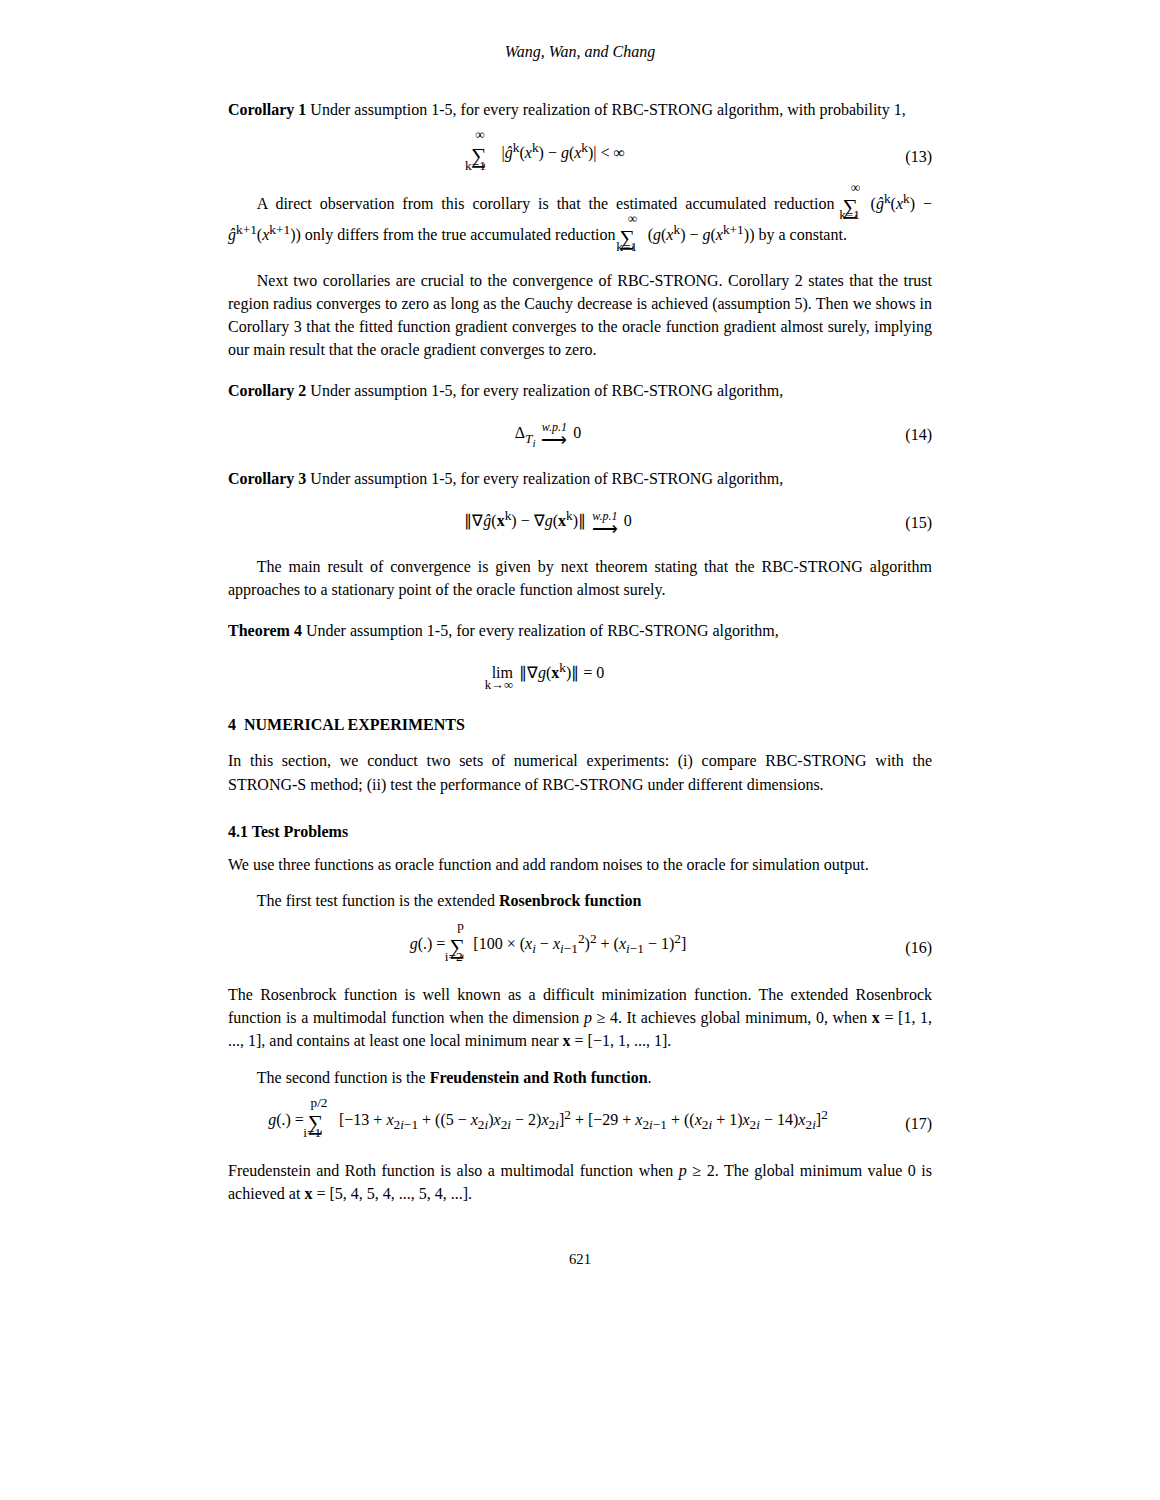Wang, Wan, and Chang
Corollary 1 Under assumption 1-5, for every realization of RBC-STRONG algorithm, with probability 1,
∑k=1∞ |ĝk(xk) − g(xk)| < ∞ (13)
A direct observation from this corollary is that the estimated accumulated reduction ∑k=1∞(ĝk(xk) − ĝk+1(xk+1)) only differs from the true accumulated reduction ∑k=1∞(g(xk) − g(xk+1)) by a constant.
Next two corollaries are crucial to the convergence of RBC-STRONG. Corollary 2 states that the trust region radius converges to zero as long as the Cauchy decrease is achieved (assumption 5). Then we shows in Corollary 3 that the fitted function gradient converges to the oracle function gradient almost surely, implying our main result that the oracle gradient converges to zero.
Corollary 2 Under assumption 1-5, for every realization of RBC-STRONG algorithm,
ΔTi w.p.1⟶ 0 (14)
Corollary 3 Under assumption 1-5, for every realization of RBC-STRONG algorithm,
∥∇ĝ(xk) − ∇g(xk)∥ w.p.1⟶ 0 (15)
The main result of convergence is given by next theorem stating that the RBC-STRONG algorithm approaches to a stationary point of the oracle function almost surely.
Theorem 4 Under assumption 1-5, for every realization of RBC-STRONG algorithm,
limk→∞∥∇g(xk)∥ = 0
4 NUMERICAL EXPERIMENTS
In this section, we conduct two sets of numerical experiments: (i) compare RBC-STRONG with the STRONG-S method; (ii) test the performance of RBC-STRONG under different dimensions.
4.1 Test Problems
We use three functions as oracle function and add random noises to the oracle for simulation output.
The first test function is the extended Rosenbrock function
g(.) = ∑i=2p[100 × (xi − xi−12)2 + (xi−1 − 1)2] (16)
The Rosenbrock function is well known as a difficult minimization function. The extended Rosenbrock function is a multimodal function when the dimension p ≥ 4. It achieves global minimum, 0, when x = [1, 1, ..., 1], and contains at least one local minimum near x = [−1, 1, ..., 1].
The second function is the Freudenstein and Roth function.
g(.) = ∑i=1p/2[−13 + x2i−1 + ((5 − x2i)x2i − 2)x2i]2 + [−29 + x2i−1 + ((x2i + 1)x2i − 14)x2i]2 (17)
Freudenstein and Roth function is also a multimodal function when p ≥ 2. The global minimum value 0 is achieved at x = [5, 4, 5, 4, ..., 5, 4, ...].
621